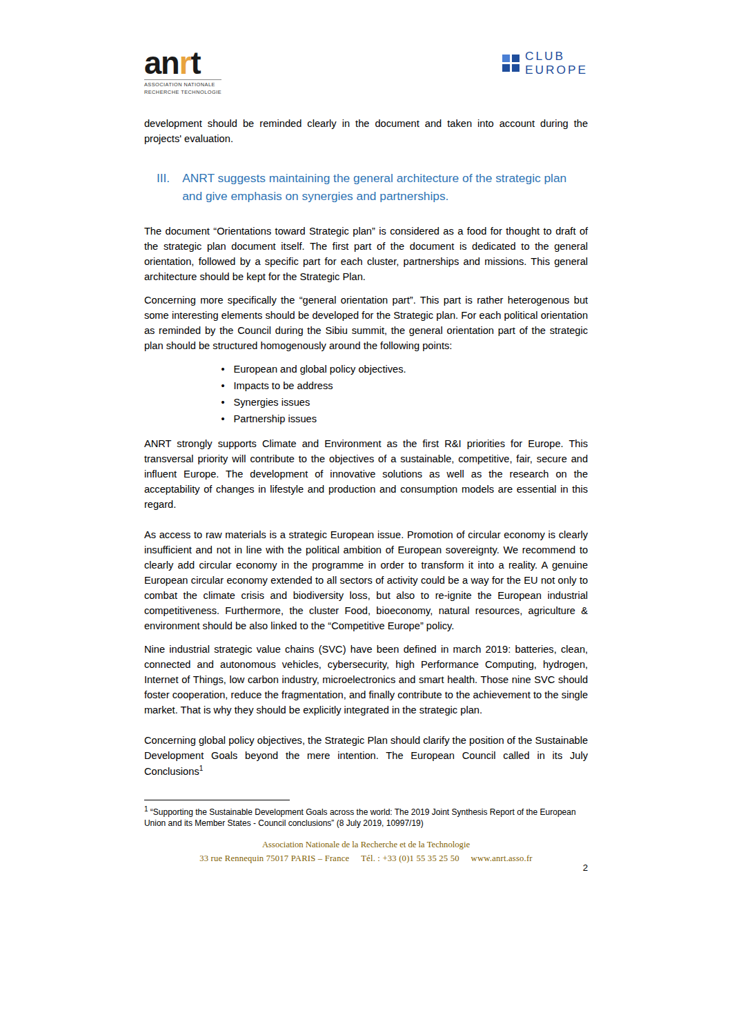anrt
Association Nationale
Recherche Technologie
CLUB
EUROPE
development should be reminded clearly in the document and taken into account during the projects' evaluation.
III.
ANRT suggests maintaining the general architecture of the strategic plan and give emphasis on synergies and partnerships.
The document “Orientations toward Strategic plan” is considered as a food for thought to draft of the strategic plan document itself. The first part of the document is dedicated to the general orientation, followed by a specific part for each cluster, partnerships and missions. This general architecture should be kept for the Strategic Plan.
Concerning more specifically the “general orientation part”. This part is rather heterogenous but some interesting elements should be developed for the Strategic plan. For each political orientation as reminded by the Council during the Sibiu summit, the general orientation part of the strategic plan should be structured homogenously around the following points:
European and global policy objectives.
Impacts to be address
Synergies issues
Partnership issues
ANRT strongly supports Climate and Environment as the first R&I priorities for Europe. This transversal priority will contribute to the objectives of a sustainable, competitive, fair, secure and influent Europe. The development of innovative solutions as well as the research on the acceptability of changes in lifestyle and production and consumption models are essential in this regard.
As access to raw materials is a strategic European issue. Promotion of circular economy is clearly insufficient and not in line with the political ambition of European sovereignty. We recommend to clearly add circular economy in the programme in order to transform it into a reality. A genuine European circular economy extended to all sectors of activity could be a way for the EU not only to combat the climate crisis and biodiversity loss, but also to re-ignite the European industrial competitiveness. Furthermore, the cluster Food, bioeconomy, natural resources, agriculture & environment should be also linked to the “Competitive Europe” policy.
Nine industrial strategic value chains (SVC) have been defined in march 2019: batteries, clean, connected and autonomous vehicles, cybersecurity, high Performance Computing, hydrogen, Internet of Things, low carbon industry, microelectronics and smart health. Those nine SVC should foster cooperation, reduce the fragmentation, and finally contribute to the achievement to the single market. That is why they should be explicitly integrated in the strategic plan.
Concerning global policy objectives, the Strategic Plan should clarify the position of the Sustainable Development Goals beyond the mere intention. The European Council called in its July Conclusions1
1 “Supporting the Sustainable Development Goals across the world: The 2019 Joint Synthesis Report of the European Union and its Member States - Council conclusions” (8 July 2019, 10997/19)
Association Nationale de la Recherche et de la Technologie
33 rue Rennequin 75017 PARIS – France Tél. : +33 (0)1 55 35 25 50 www.anrt.asso.fr
2